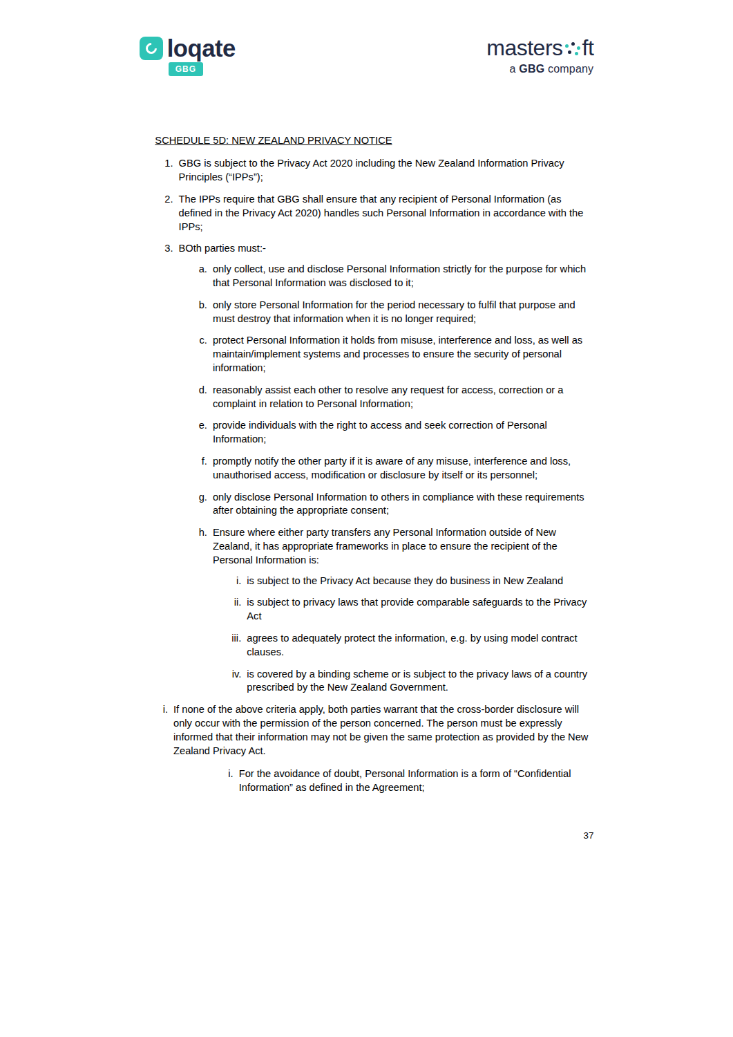loqate
GBG
masters ft
a GBG company
SCHEDULE 5D: NEW ZEALAND PRIVACY NOTICE
GBG is subject to the Privacy Act 2020 including the New Zealand Information Privacy Principles (“IPPs”);
The IPPs require that GBG shall ensure that any recipient of Personal Information (as defined in the Privacy Act 2020) handles such Personal Information in accordance with the IPPs;
BOth parties must:-
only collect, use and disclose Personal Information strictly for the purpose for which that Personal Information was disclosed to it;
only store Personal Information for the period necessary to fulfil that purpose and must destroy that information when it is no longer required;
protect Personal Information it holds from misuse, interference and loss, as well as maintain/implement systems and processes to ensure the security of personal information;
reasonably assist each other to resolve any request for access, correction or a complaint in relation to Personal Information;
provide individuals with the right to access and seek correction of Personal Information;
promptly notify the other party if it is aware of any misuse, interference and loss, unauthorised access, modification or disclosure by itself or its personnel;
only disclose Personal Information to others in compliance with these requirements after obtaining the appropriate consent;
Ensure where either party transfers any Personal Information outside of New Zealand, it has appropriate frameworks in place to ensure the recipient of the Personal Information is:
is subject to the Privacy Act because they do business in New Zealand
is subject to privacy laws that provide comparable safeguards to the Privacy Act
agrees to adequately protect the information, e.g. by using model contract clauses.
is covered by a binding scheme or is subject to the privacy laws of a country prescribed by the New Zealand Government.
If none of the above criteria apply, both parties warrant that the cross-border disclosure will only occur with the permission of the person concerned. The person must be expressly informed that their information may not be given the same protection as provided by the New Zealand Privacy Act.
For the avoidance of doubt, Personal Information is a form of “Confidential Information” as defined in the Agreement;
37